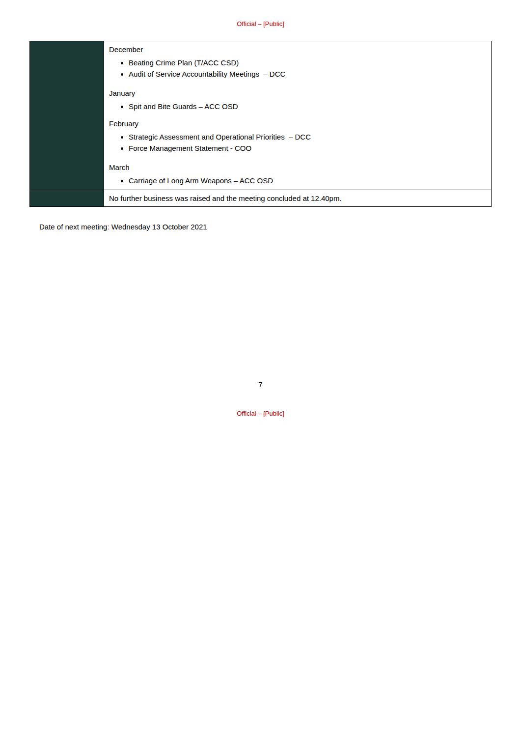Official – [Public]
| | December Beating Crime Plan (T/ACC CSD) Audit of Service Accountability Meetings – DCC January Spit and Bite Guards – ACC OSD February Strategic Assessment and Operational Priorities – DCC Force Management Statement - COO March Carriage of Long Arm Weapons – ACC OSD |
| | No further business was raised and the meeting concluded at 12.40pm. |
Date of next meeting: Wednesday 13 October 2021
7
Official – [Public]